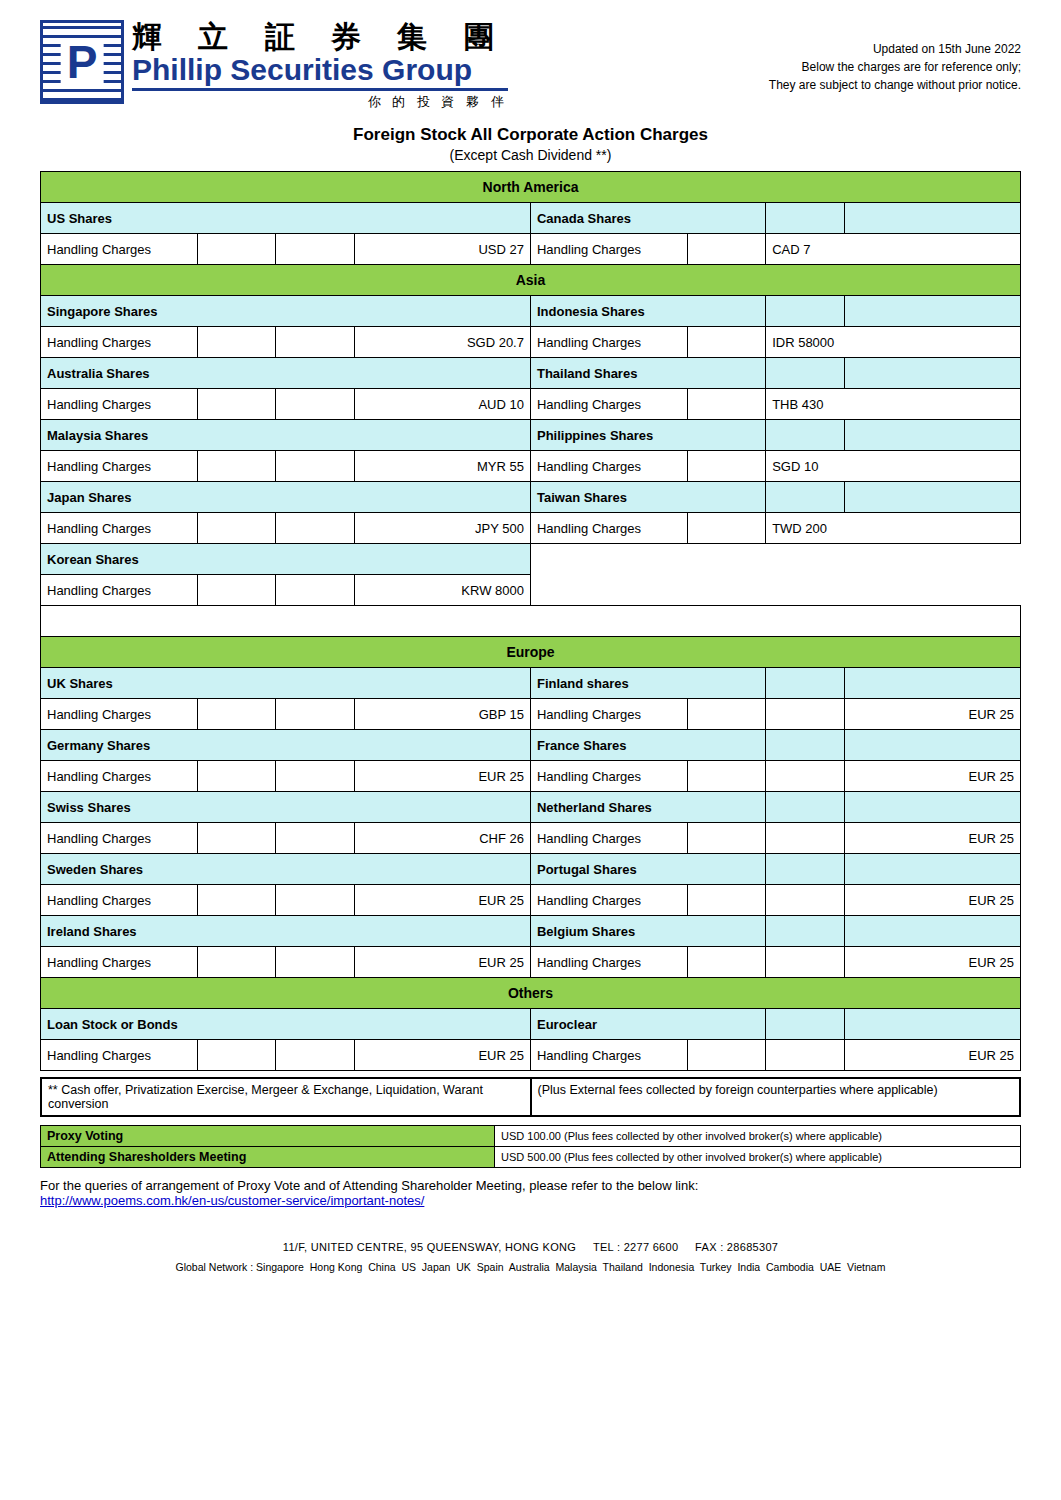輝 立 証 券 集 團
Phillip Securities Group
你 的 投 資 夥 伴
Updated on 15th June 2022
Below the charges are for reference only;
They are subject to change without prior notice.
Foreign Stock All Corporate Action Charges
(Except Cash Dividend **)
| North America |
| US Shares | Canada Shares | | |
| Handling Charges | | | USD 27 | Handling Charges | | CAD 7 |
| Asia |
| Singapore Shares | Indonesia Shares | | |
| Handling Charges | | | SGD 20.7 | Handling Charges | | IDR 58000 |
| Australia Shares | Thailand Shares | | |
| Handling Charges | | | AUD 10 | Handling Charges | | THB 430 |
| Malaysia Shares | Philippines Shares | | |
| Handling Charges | | | MYR 55 | Handling Charges | | SGD 10 |
| Japan Shares | Taiwan Shares | | |
| Handling Charges | | | JPY 500 | Handling Charges | | TWD 200 |
| Korean Shares | | | | |
| Handling Charges | | | KRW 8000 | | | | |
| Europe |
| UK Shares | Finland shares | | |
| Handling Charges | | | GBP 15 | Handling Charges | | | EUR 25 |
| Germany Shares | France Shares | | |
| Handling Charges | | | EUR 25 | Handling Charges | | | EUR 25 |
| Swiss Shares | Netherland Shares | | |
| Handling Charges | | | CHF 26 | Handling Charges | | | EUR 25 |
| Sweden Shares | Portugal Shares | | |
| Handling Charges | | | EUR 25 | Handling Charges | | | EUR 25 |
| Ireland Shares | Belgium Shares | | |
| Handling Charges | | | EUR 25 | Handling Charges | | | EUR 25 |
| Others |
| Loan Stock or Bonds | Euroclear | | |
| Handling Charges | | | EUR 25 | Handling Charges | | | EUR 25 |
| ** Cash offer, Privatization Exercise, Mergeer & Exchange, Liquidation, Warant conversion | (Plus External fees collected by foreign counterparties where applicable) |
| Proxy Voting | USD 100.00 (Plus fees collected by other involved broker(s) where applicable) |
| Attending Sharesholders Meeting | USD 500.00 (Plus fees collected by other involved broker(s) where applicable) |
For the queries of arrangement of Proxy Vote and of Attending Shareholder Meeting, please refer to the below link:
http://www.poems.com.hk/en-us/customer-service/important-notes/
11/F, UNITED CENTRE, 95 QUEENSWAY, HONG KONG TEL : 2277 6600 FAX : 28685307
Global Network : Singapore Hong Kong China US Japan UK Spain Australia Malaysia Thailand Indonesia Turkey India Cambodia UAE Vietnam